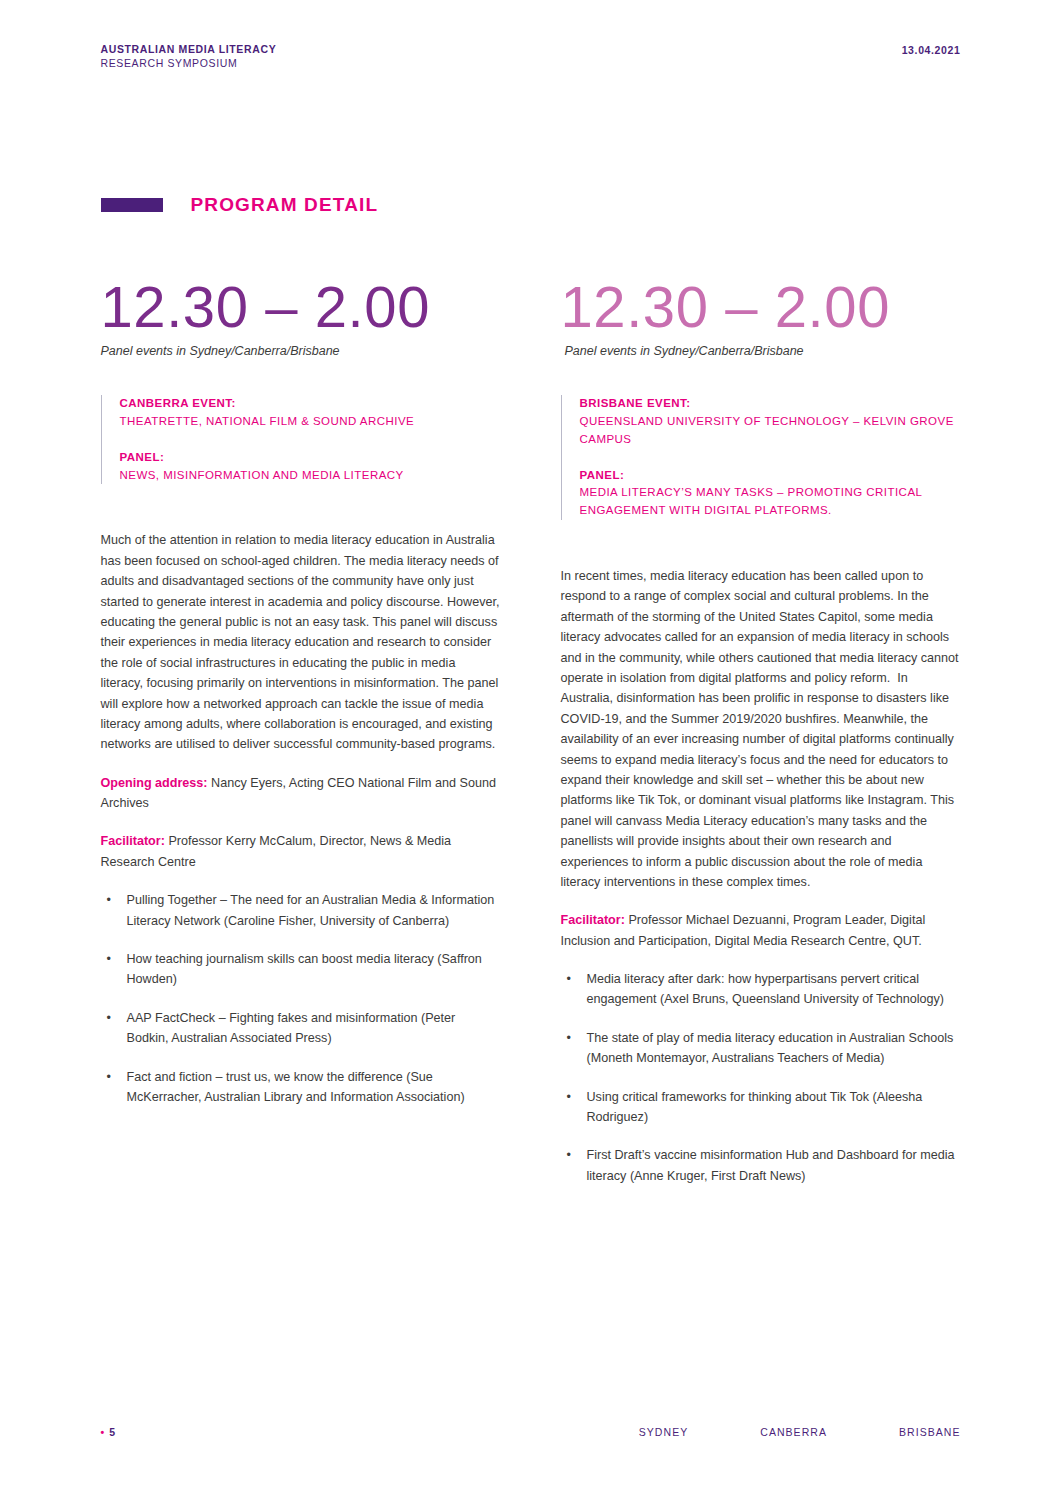Australian Media Literacy
Research Symposium
13.04.2021
Program Detail
12.30 – 2.00
Panel events in Sydney/Canberra/Brisbane
Canberra event:
Theatrette, National Film & Sound Archive
Panel:
News, Misinformation and Media Literacy
Much of the attention in relation to media literacy education in Australia has been focused on school-aged children. The media literacy needs of adults and disadvantaged sections of the community have only just started to generate interest in academia and policy discourse. However, educating the general public is not an easy task. This panel will discuss their experiences in media literacy education and research to consider the role of social infrastructures in educating the public in media literacy, focusing primarily on interventions in misinformation. The panel will explore how a networked approach can tackle the issue of media literacy among adults, where collaboration is encouraged, and existing networks are utilised to deliver successful community-based programs.
Opening address: Nancy Eyers, Acting CEO National Film and Sound Archives
Facilitator: Professor Kerry McCalum, Director, News & Media Research Centre
Pulling Together – The need for an Australian Media & Information Literacy Network (Caroline Fisher, University of Canberra)
How teaching journalism skills can boost media literacy (Saffron Howden)
AAP FactCheck – Fighting fakes and misinformation (Peter Bodkin, Australian Associated Press)
Fact and fiction – trust us, we know the difference (Sue McKerracher, Australian Library and Information Association)
12.30 – 2.00
Panel events in Sydney/Canberra/Brisbane
Brisbane event:
Queensland University of Technology – Kelvin Grove Campus
Panel:
Media Literacy’s Many Tasks – Promoting Critical Engagement with Digital Platforms.
In recent times, media literacy education has been called upon to respond to a range of complex social and cultural problems. In the aftermath of the storming of the United States Capitol, some media literacy advocates called for an expansion of media literacy in schools and in the community, while others cautioned that media literacy cannot operate in isolation from digital platforms and policy reform. In Australia, disinformation has been prolific in response to disasters like COVID-19, and the Summer 2019/2020 bushfires. Meanwhile, the availability of an ever increasing number of digital platforms continually seems to expand media literacy’s focus and the need for educators to expand their knowledge and skill set – whether this be about new platforms like Tik Tok, or dominant visual platforms like Instagram. This panel will canvass Media Literacy education’s many tasks and the panellists will provide insights about their own research and experiences to inform a public discussion about the role of media literacy interventions in these complex times.
Facilitator: Professor Michael Dezuanni, Program Leader, Digital Inclusion and Participation, Digital Media Research Centre, QUT.
Media literacy after dark: how hyperpartisans pervert critical engagement (Axel Bruns, Queensland University of Technology)
The state of play of media literacy education in Australian Schools (Moneth Montemayor, Australians Teachers of Media)
Using critical frameworks for thinking about Tik Tok (Aleesha Rodriguez)
First Draft’s vaccine misinformation Hub and Dashboard for media literacy (Anne Kruger, First Draft News)
• 5
Sydney Canberra Brisbane